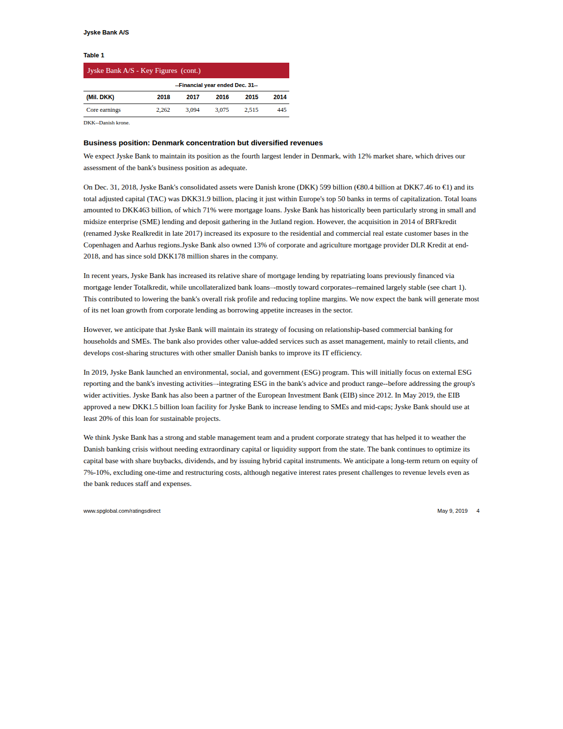Jyske Bank A/S
Table 1
Jyske Bank A/S - Key Figures (cont.)
| | --Financial year ended Dec. 31-- |
| --- | --- |
| (Mil. DKK) | 2018 | 2017 | 2016 | 2015 | 2014 |
| Core earnings | 2,262 | 3,094 | 3,075 | 2,515 | 445 |
DKK--Danish krone.
Business position: Denmark concentration but diversified revenues
We expect Jyske Bank to maintain its position as the fourth largest lender in Denmark, with 12% market share, which drives our assessment of the bank's business position as adequate.
On Dec. 31, 2018, Jyske Bank's consolidated assets were Danish krone (DKK) 599 billion (€80.4 billion at DKK7.46 to €1) and its total adjusted capital (TAC) was DKK31.9 billion, placing it just within Europe's top 50 banks in terms of capitalization. Total loans amounted to DKK463 billion, of which 71% were mortgage loans. Jyske Bank has historically been particularly strong in small and midsize enterprise (SME) lending and deposit gathering in the Jutland region. However, the acquisition in 2014 of BRFkredit (renamed Jyske Realkredit in late 2017) increased its exposure to the residential and commercial real estate customer bases in the Copenhagen and Aarhus regions.Jyske Bank also owned 13% of corporate and agriculture mortgage provider DLR Kredit at end-2018, and has since sold DKK178 million shares in the company.
In recent years, Jyske Bank has increased its relative share of mortgage lending by repatriating loans previously financed via mortgage lender Totalkredit, while uncollateralized bank loans–-mostly toward corporates--remained largely stable (see chart 1). This contributed to lowering the bank's overall risk profile and reducing topline margins. We now expect the bank will generate most of its net loan growth from corporate lending as borrowing appetite increases in the sector.
However, we anticipate that Jyske Bank will maintain its strategy of focusing on relationship-based commercial banking for households and SMEs. The bank also provides other value-added services such as asset management, mainly to retail clients, and develops cost-sharing structures with other smaller Danish banks to improve its IT efficiency.
In 2019, Jyske Bank launched an environmental, social, and government (ESG) program. This will initially focus on external ESG reporting and the bank's investing activities–-integrating ESG in the bank's advice and product range--before addressing the group's wider activities. Jyske Bank has also been a partner of the European Investment Bank (EIB) since 2012. In May 2019, the EIB approved a new DKK1.5 billion loan facility for Jyske Bank to increase lending to SMEs and mid-caps; Jyske Bank should use at least 20% of this loan for sustainable projects.
We think Jyske Bank has a strong and stable management team and a prudent corporate strategy that has helped it to weather the Danish banking crisis without needing extraordinary capital or liquidity support from the state. The bank continues to optimize its capital base with share buybacks, dividends, and by issuing hybrid capital instruments. We anticipate a long-term return on equity of 7%-10%, excluding one-time and restructuring costs, although negative interest rates present challenges to revenue levels even as the bank reduces staff and expenses.
www.spglobal.com/ratingsdirect
May 9, 20194